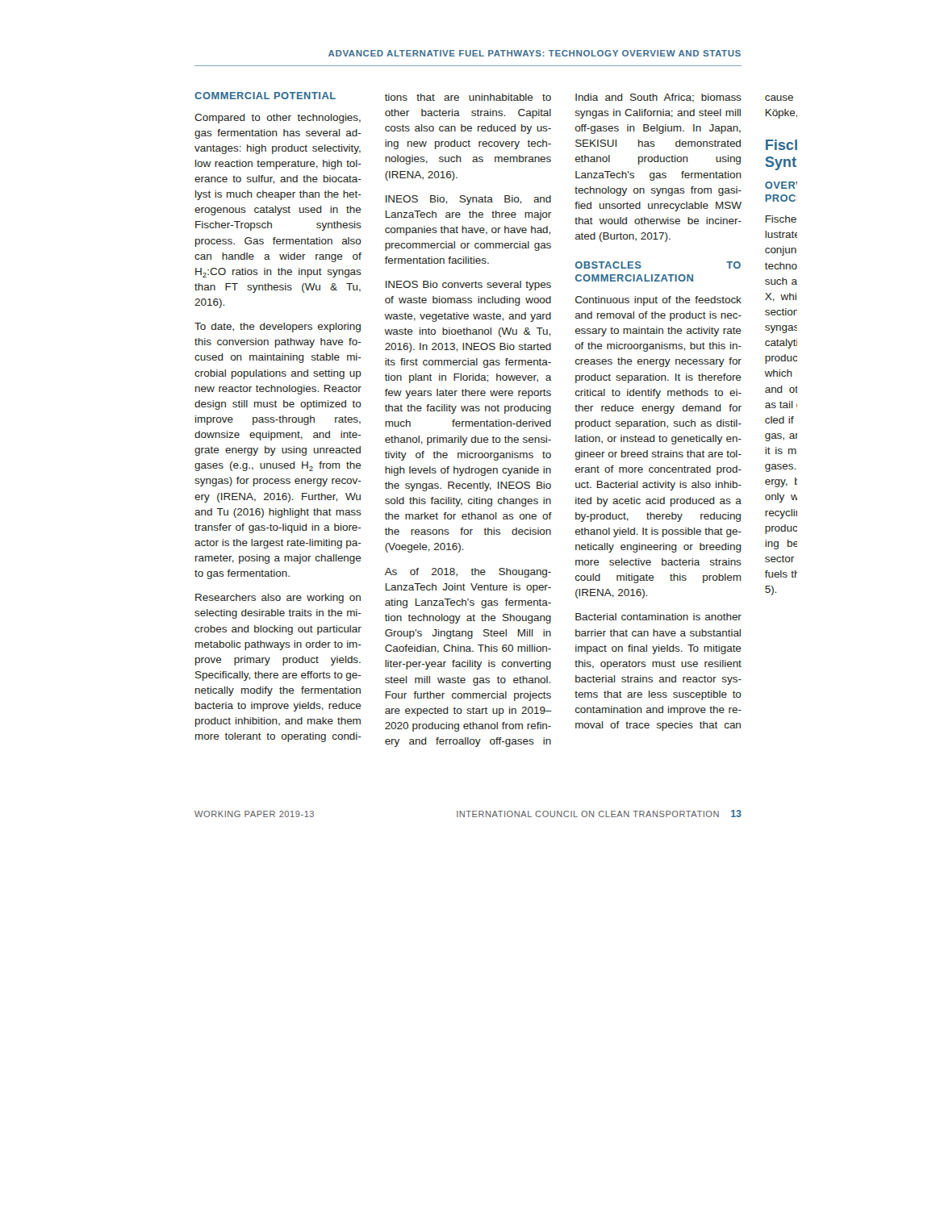Advanced Alternative Fuel Pathways: Technology Overview and Status
Commercial Potential
Compared to other technologies, gas fermentation has several advantages: high product selectivity, low reaction temperature, high tolerance to sulfur, and the biocatalyst is much cheaper than the heterogenous catalyst used in the Fischer-Tropsch synthesis process. Gas fermentation also can handle a wider range of H2:CO ratios in the input syngas than FT synthesis (Wu & Tu, 2016).
To date, the developers exploring this conversion pathway have focused on maintaining stable microbial populations and setting up new reactor technologies. Reactor design still must be optimized to improve pass-through rates, downsize equipment, and integrate energy by using unreacted gases (e.g., unused H2 from the syngas) for process energy recovery (IRENA, 2016). Further, Wu and Tu (2016) highlight that mass transfer of gas-to-liquid in a bioreactor is the largest rate-limiting parameter, posing a major challenge to gas fermentation.
Researchers also are working on selecting desirable traits in the microbes and blocking out particular metabolic pathways in order to improve primary product yields. Specifically, there are efforts to genetically modify the fermentation bacteria to improve yields, reduce product inhibition, and make them more tolerant to operating conditions that are uninhabitable to other bacteria strains. Capital costs also can be reduced by using new product recovery technologies, such as membranes (IRENA, 2016).
INEOS Bio, Synata Bio, and LanzaTech are the three major companies that have, or have had, precommercial or commercial gas fermentation facilities.
INEOS Bio converts several types of waste biomass including wood waste, vegetative waste, and yard waste into bioethanol (Wu & Tu, 2016). In 2013, INEOS Bio started its first commercial gas fermentation plant in Florida; however, a few years later there were reports that the facility was not producing much fermentation-derived ethanol, primarily due to the sensitivity of the microorganisms to high levels of hydrogen cyanide in the syngas. Recently, INEOS Bio sold this facility, citing changes in the market for ethanol as one of the reasons for this decision (Voegele, 2016).
As of 2018, the Shougang-LanzaTech Joint Venture is operating LanzaTech's gas fermentation technology at the Shougang Group's Jingtang Steel Mill in Caofeidian, China. This 60 million-liter-per-year facility is converting steel mill waste gas to ethanol. Four further commercial projects are expected to start up in 2019–2020 producing ethanol from refinery and ferroalloy off-gases in India and South Africa; biomass syngas in California; and steel mill off-gases in Belgium. In Japan, SEKISUI has demonstrated ethanol production using LanzaTech's gas fermentation technology on syngas from gasified unsorted unrecyclable MSW that would otherwise be incinerated (Burton, 2017).
Obstacles to Commercialization
Continuous input of the feedstock and removal of the product is necessary to maintain the activity rate of the microorganisms, but this increases the energy necessary for product separation. It is therefore critical to identify methods to either reduce energy demand for product separation, such as distillation, or instead to genetically engineer or breed strains that are tolerant of more concentrated product. Bacterial activity is also inhibited by acetic acid produced as a by-product, thereby reducing ethanol yield. It is possible that genetically engineering or breeding more selective bacteria strains could mitigate this problem (IRENA, 2016).
Bacterial contamination is another barrier that can have a substantial impact on final yields. To mitigate this, operators must use resilient bacterial strains and reactor systems that are less susceptible to contamination and improve the removal of trace species that can cause population loss (Daniell, Köpke, & Simpson, 2012).
Fischer-Tropsch Synthesis
Overview of Conversion Process
Fischer-Tropsch (FT) synthesis, illustrated in Figure 5, is used in conjunction with other conversion technologies that produce syngas, such as gasification and power-to-X, which are addressed in other sections of this paper. After the syngas is cleaned, FT synthesis catalytically converts syngas to produce liquid hydrocarbons, which include waxes, drop-in fuel, and other hydrocarbons, as well as tail gas. Tail gas usually is recycled if it is made up mainly of syngas, and it usually is combusted if it is made up mainly of other off-gases. FT synthesis requires energy, but in this figure we show only where there is potential for recycling or export of energy. This product may require further refining before use in the transport sector but in some cases includes fuels that ready to use (see Figure 5).
Working Paper 2019-13 International Council on Clean Transportation 13